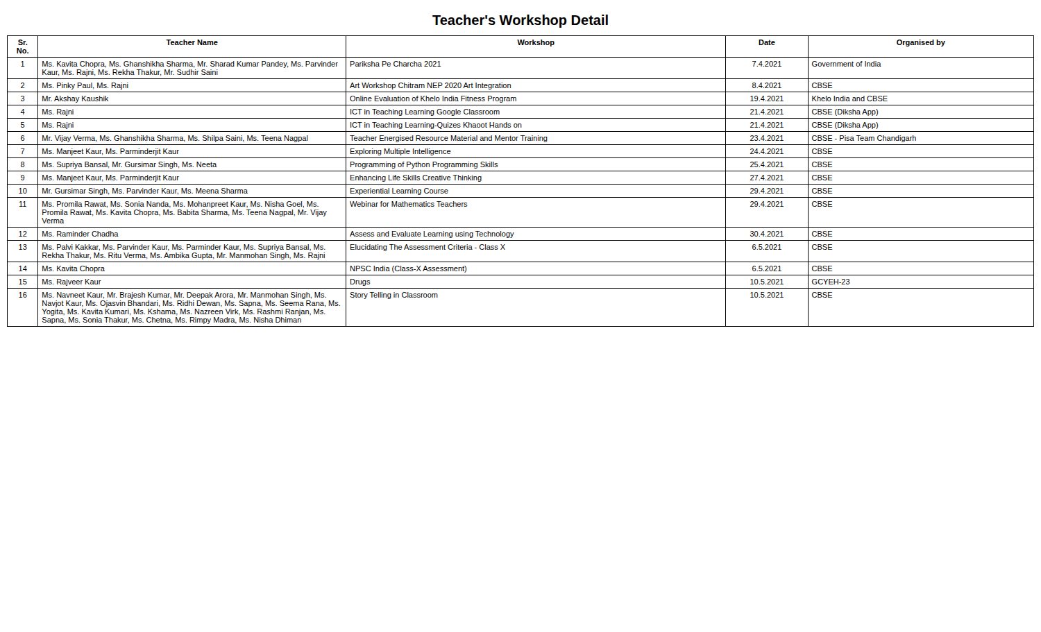Teacher's Workshop Detail
| Sr. No. | Teacher Name | Workshop | Date | Organised by |
| --- | --- | --- | --- | --- |
| 1 | Ms. Kavita Chopra, Ms. Ghanshikha Sharma, Mr. Sharad Kumar Pandey, Ms. Parvinder Kaur, Ms. Rajni, Ms. Rekha Thakur, Mr. Sudhir Saini | Pariksha Pe Charcha 2021 | 7.4.2021 | Government of India |
| 2 | Ms. Pinky Paul, Ms. Rajni | Art Workshop Chitram NEP 2020 Art Integration | 8.4.2021 | CBSE |
| 3 | Mr. Akshay Kaushik | Online Evaluation of Khelo India Fitness Program | 19.4.2021 | Khelo India and CBSE |
| 4 | Ms. Rajni | ICT in Teaching Learning Google Classroom | 21.4.2021 | CBSE (Diksha App) |
| 5 | Ms. Rajni | ICT in Teaching Learning-Quizes Khaoot Hands on | 21.4.2021 | CBSE (Diksha App) |
| 6 | Mr. Vijay Verma, Ms. Ghanshikha Sharma, Ms. Shilpa Saini, Ms. Teena Nagpal | Teacher Energised Resource Material and Mentor Training | 23.4.2021 | CBSE - Pisa Team Chandigarh |
| 7 | Ms. Manjeet Kaur, Ms. Parminderjit Kaur | Exploring Multiple Intelligence | 24.4.2021 | CBSE |
| 8 | Ms. Supriya Bansal, Mr. Gursimar Singh, Ms. Neeta | Programming of Python Programming Skills | 25.4.2021 | CBSE |
| 9 | Ms. Manjeet Kaur, Ms. Parminderjit Kaur | Enhancing Life Skills Creative Thinking | 27.4.2021 | CBSE |
| 10 | Mr. Gursimar Singh, Ms. Parvinder Kaur, Ms. Meena Sharma | Experiential Learning Course | 29.4.2021 | CBSE |
| 11 | Ms. Promila Rawat, Ms. Sonia Nanda, Ms. Mohanpreet Kaur, Ms. Nisha Goel, Ms. Promila Rawat, Ms. Kavita Chopra, Ms. Babita Sharma, Ms. Teena Nagpal, Mr. Vijay Verma | Webinar for Mathematics Teachers | 29.4.2021 | CBSE |
| 12 | Ms. Raminder Chadha | Assess and Evaluate Learning using Technology | 30.4.2021 | CBSE |
| 13 | Ms. Palvi Kakkar, Ms. Parvinder Kaur, Ms. Parminder Kaur, Ms. Supriya Bansal, Ms. Rekha Thakur, Ms. Ritu Verma, Ms. Ambika Gupta, Mr. Manmohan Singh, Ms. Rajni | Elucidating The Assessment Criteria - Class X | 6.5.2021 | CBSE |
| 14 | Ms. Kavita Chopra | NPSC India (Class-X Assessment) | 6.5.2021 | CBSE |
| 15 | Ms. Rajveer Kaur | Drugs | 10.5.2021 | GCYEH-23 |
| 16 | Ms. Navneet Kaur, Mr. Brajesh Kumar, Mr. Deepak Arora, Mr. Manmohan Singh, Ms. Navjot Kaur, Ms. Ojasvin Bhandari, Ms. Ridhi Dewan, Ms. Sapna, Ms. Seema Rana, Ms. Yogita, Ms. Kavita Kumari, Ms. Kshama, Ms. Nazreen Virk, Ms. Rashmi Ranjan, Ms. Sapna, Ms. Sonia Thakur, Ms. Chetna, Ms. Rimpy Madra, Ms. Nisha Dhiman | Story Telling in Classroom | 10.5.2021 | CBSE |